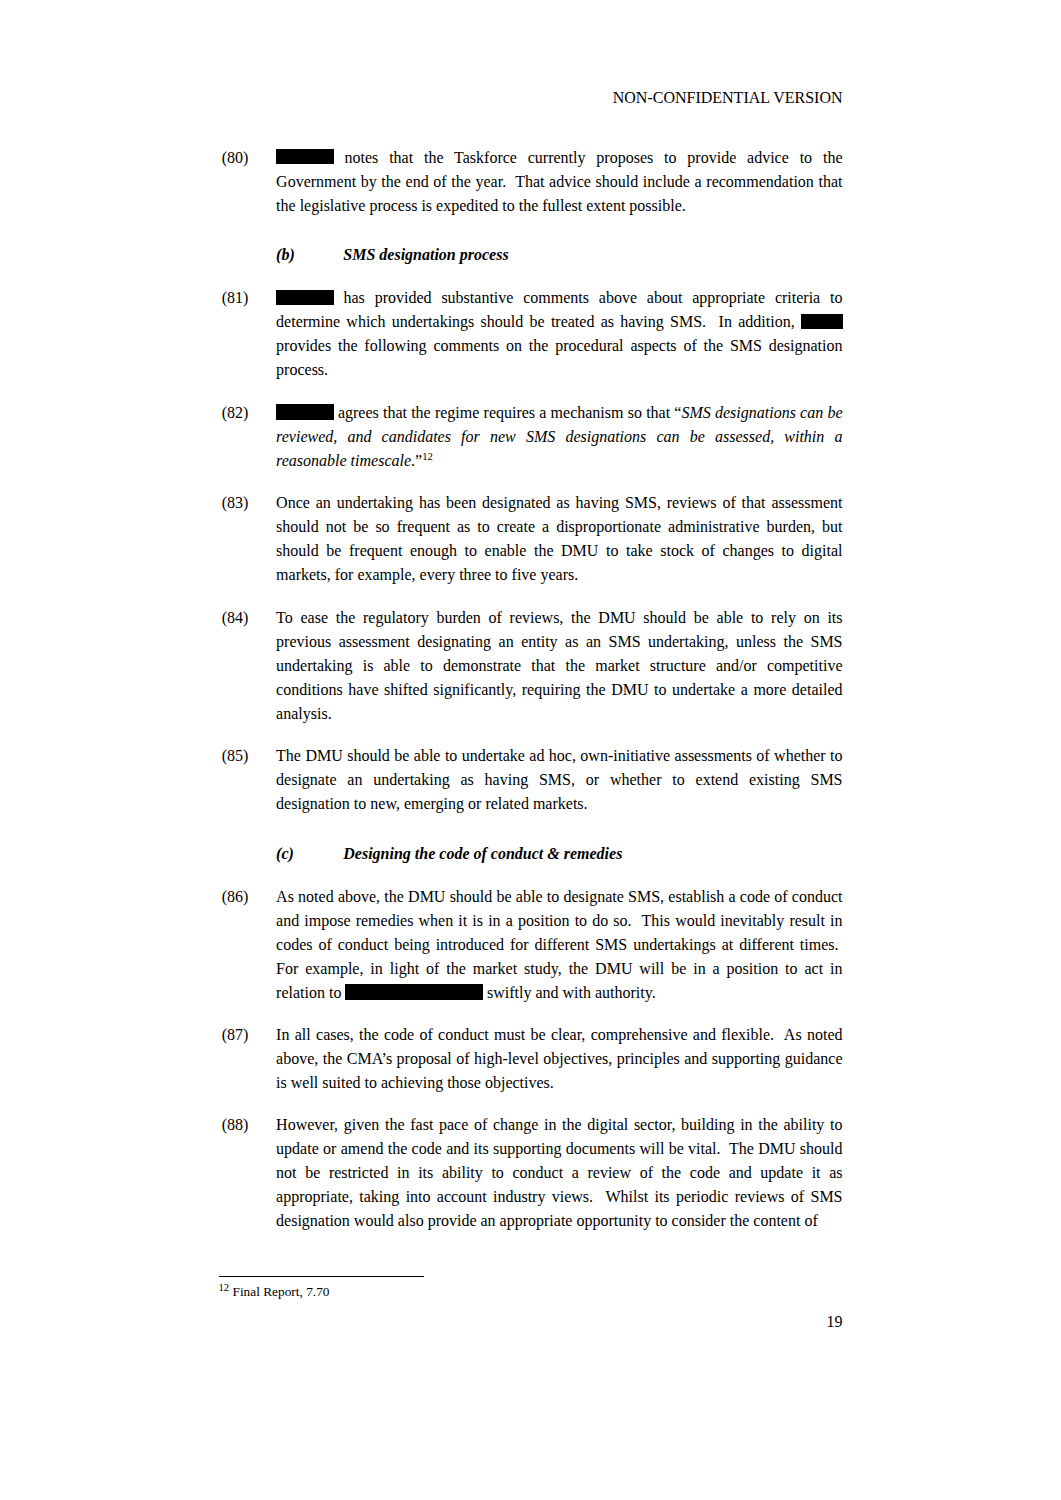NON-CONFIDENTIAL VERSION
(80)
notes that the Taskforce currently proposes to provide advice to the Government by the end of the year. That advice should include a recommendation that the legislative process is expedited to the fullest extent possible.
(b)
SMS designation process
(81)
has provided substantive comments above about appropriate criteria to determine which undertakings should be treated as having SMS. In addition, provides the following comments on the procedural aspects of the SMS designation process.
(82)
agrees that the regime requires a mechanism so that “SMS designations can be reviewed, and candidates for new SMS designations can be assessed, within a reasonable timescale.”12
(83)
Once an undertaking has been designated as having SMS, reviews of that assessment should not be so frequent as to create a disproportionate administrative burden, but should be frequent enough to enable the DMU to take stock of changes to digital markets, for example, every three to five years.
(84)
To ease the regulatory burden of reviews, the DMU should be able to rely on its previous assessment designating an entity as an SMS undertaking, unless the SMS undertaking is able to demonstrate that the market structure and/or competitive conditions have shifted significantly, requiring the DMU to undertake a more detailed analysis.
(85)
The DMU should be able to undertake ad hoc, own-initiative assessments of whether to designate an undertaking as having SMS, or whether to extend existing SMS designation to new, emerging or related markets.
(c)
Designing the code of conduct & remedies
(86)
As noted above, the DMU should be able to designate SMS, establish a code of conduct and impose remedies when it is in a position to do so. This would inevitably result in codes of conduct being introduced for different SMS undertakings at different times. For example, in light of the market study, the DMU will be in a position to act in relation to swiftly and with authority.
(87)
In all cases, the code of conduct must be clear, comprehensive and flexible. As noted above, the CMA’s proposal of high-level objectives, principles and supporting guidance is well suited to achieving those objectives.
(88)
However, given the fast pace of change in the digital sector, building in the ability to update or amend the code and its supporting documents will be vital. The DMU should not be restricted in its ability to conduct a review of the code and update it as appropriate, taking into account industry views. Whilst its periodic reviews of SMS designation would also provide an appropriate opportunity to consider the content of
12 Final Report, 7.70
19